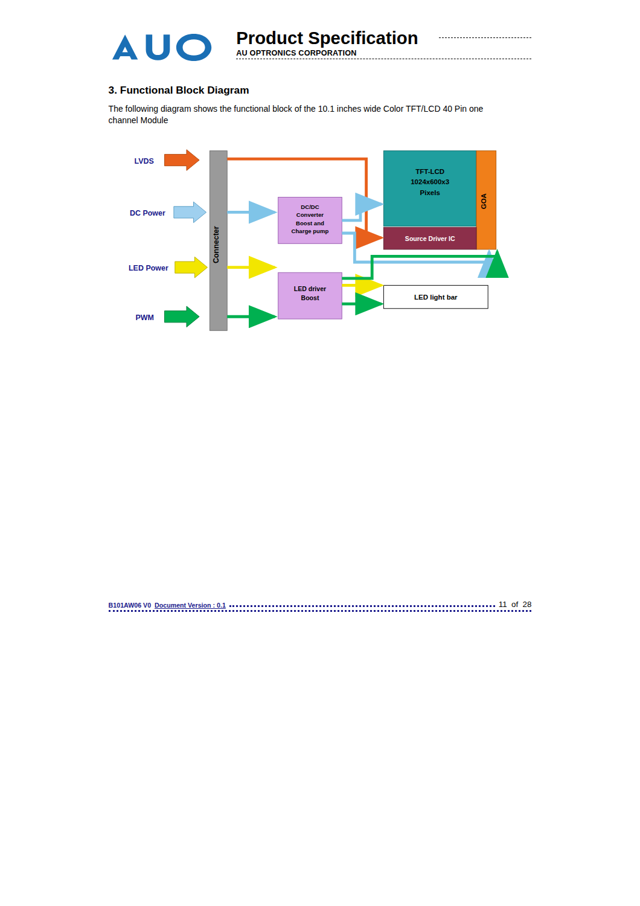Product Specification
AU OPTRONICS CORPORATION
3. Functional Block Diagram
The following diagram shows the functional block of the 10.1 inches wide Color TFT/LCD 40 Pin one channel Module
LVDS DC Power LED Power PWM Connecter DC/DC Converter Boost and Charge pump LED driver Boost TFT-LCD 1024x600x3 Pixels GOA Source Driver IC LED light bar
B101AW06 V0 Document Version : 0.1 11 of 28